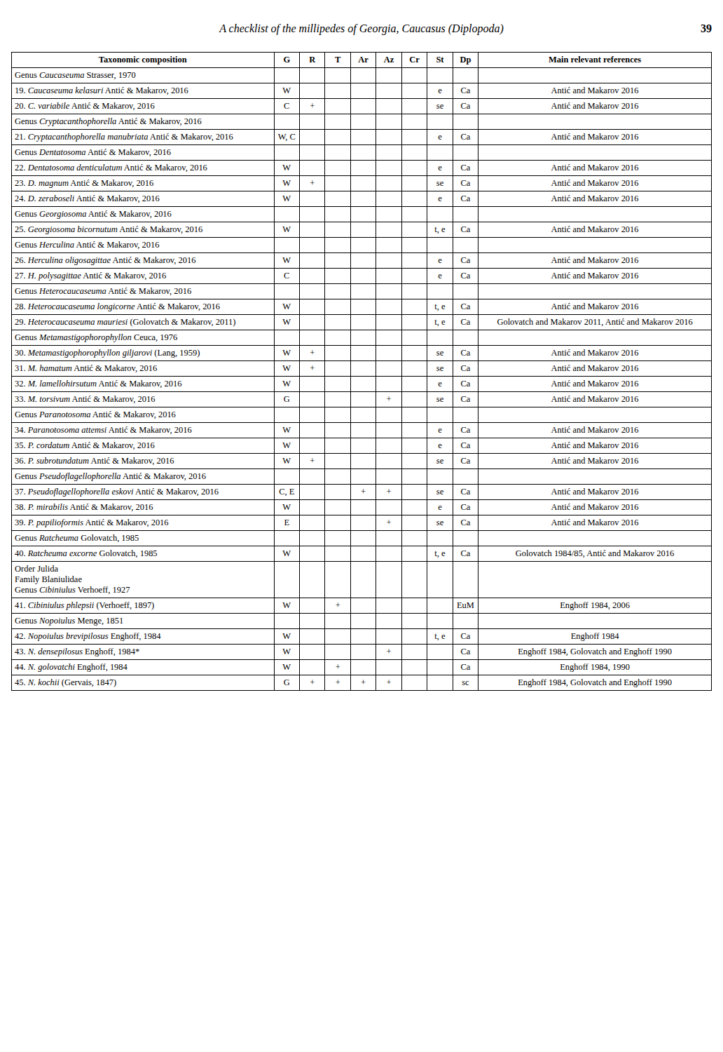A checklist of the millipedes of Georgia, Caucasus (Diplopoda) 39
| Taxonomic composition | G | R | T | Ar | Az | Cr | St | Dp | Main relevant references |
| --- | --- | --- | --- | --- | --- | --- | --- | --- | --- |
| Genus Caucaseuma Strasser, 1970 | | | | | | | | | |
| 19. Caucaseuma kelasuri Antić & Makarov, 2016 | W | | | | | | e | Ca | Antić and Makarov 2016 |
| 20. C. variabile Antić & Makarov, 2016 | C | + | | | | | se | Ca | Antić and Makarov 2016 |
| Genus Cryptacanthophorella Antić & Makarov, 2016 | | | | | | | | | |
| 21. Cryptacanthophorella manubriata Antić & Makarov, 2016 | W, C | | | | | | e | Ca | Antić and Makarov 2016 |
| Genus Dentatosoma Antić & Makarov, 2016 | | | | | | | | | |
| 22. Dentatosoma denticulatum Antić & Makarov, 2016 | W | | | | | | e | Ca | Antić and Makarov 2016 |
| 23. D. magnum Antić & Makarov, 2016 | W | + | | | | | se | Ca | Antić and Makarov 2016 |
| 24. D. zeraboseli Antić & Makarov, 2016 | W | | | | | | e | Ca | Antić and Makarov 2016 |
| Genus Georgiosoma Antić & Makarov, 2016 | | | | | | | | | |
| 25. Georgiosoma bicornutum Antić & Makarov, 2016 | W | | | | | | t, e | Ca | Antić and Makarov 2016 |
| Genus Herculina Antić & Makarov, 2016 | | | | | | | | | |
| 26. Herculina oligosagittae Antić & Makarov, 2016 | W | | | | | | e | Ca | Antić and Makarov 2016 |
| 27. H. polysagittae Antić & Makarov, 2016 | C | | | | | | e | Ca | Antić and Makarov 2016 |
| Genus Heterocaucaseuma Antić & Makarov, 2016 | | | | | | | | | |
| 28. Heterocaucaseuma longicorne Antić & Makarov, 2016 | W | | | | | | t, e | Ca | Antić and Makarov 2016 |
| 29. Heterocaucaseuma mauriesi (Golovatch & Makarov, 2011) | W | | | | | | t, e | Ca | Golovatch and Makarov 2011, Antić and Makarov 2016 |
| Genus Metamastigophorophyllon Ceuca, 1976 | | | | | | | | | |
| 30. Metamastigophorophyllon giljarovi (Lang, 1959) | W | + | | | | | se | Ca | Antić and Makarov 2016 |
| 31. M. hamatum Antić & Makarov, 2016 | W | + | | | | | se | Ca | Antić and Makarov 2016 |
| 32. M. lamellohirsutum Antić & Makarov, 2016 | W | | | | | | e | Ca | Antić and Makarov 2016 |
| 33. M. torsivum Antić & Makarov, 2016 | G | | | | + | | se | Ca | Antić and Makarov 2016 |
| Genus Paranotosoma Antić & Makarov, 2016 | | | | | | | | | |
| 34. Paranotosoma attemsi Antić & Makarov, 2016 | W | | | | | | e | Ca | Antić and Makarov 2016 |
| 35. P. cordatum Antić & Makarov, 2016 | W | | | | | | e | Ca | Antić and Makarov 2016 |
| 36. P. subrotundatum Antić & Makarov, 2016 | W | + | | | | | se | Ca | Antić and Makarov 2016 |
| Genus Pseudoflagellophorella Antić & Makarov, 2016 | | | | | | | | | |
| 37. Pseudoflagellophorella eskovi Antić & Makarov, 2016 | C, E | | | + | + | | se | Ca | Antić and Makarov 2016 |
| 38. P. mirabilis Antić & Makarov, 2016 | W | | | | | | e | Ca | Antić and Makarov 2016 |
| 39. P. papilioformis Antić & Makarov, 2016 | E | | | | + | | se | Ca | Antić and Makarov 2016 |
| Genus Ratcheuma Golovatch, 1985 | | | | | | | | | |
| 40. Ratcheuma excorne Golovatch, 1985 | W | | | | | | t, e | Ca | Golovatch 1984/85, Antić and Makarov 2016 |
| Order Julida Family Blaniulidae Genus Cibiniulus Verhoeff, 1927 | | | | | | | | | |
| 41. Cibiniulus phlepsii (Verhoeff, 1897) | W | | + | | | | | EuM | Enghoff 1984, 2006 |
| Genus Nopoiulus Menge, 1851 | | | | | | | | | |
| 42. Nopoiulus brevipilosus Enghoff, 1984 | W | | | | | | t, e | Ca | Enghoff 1984 |
| 43. N. densepilosus Enghoff, 1984* | W | | | | + | | | Ca | Enghoff 1984, Golovatch and Enghoff 1990 |
| 44. N. golovatchi Enghoff, 1984 | W | | + | | | | | Ca | Enghoff 1984, 1990 |
| 45. N. kochii (Gervais, 1847) | G | + | + | + | + | | | sc | Enghoff 1984, Golovatch and Enghoff 1990 |